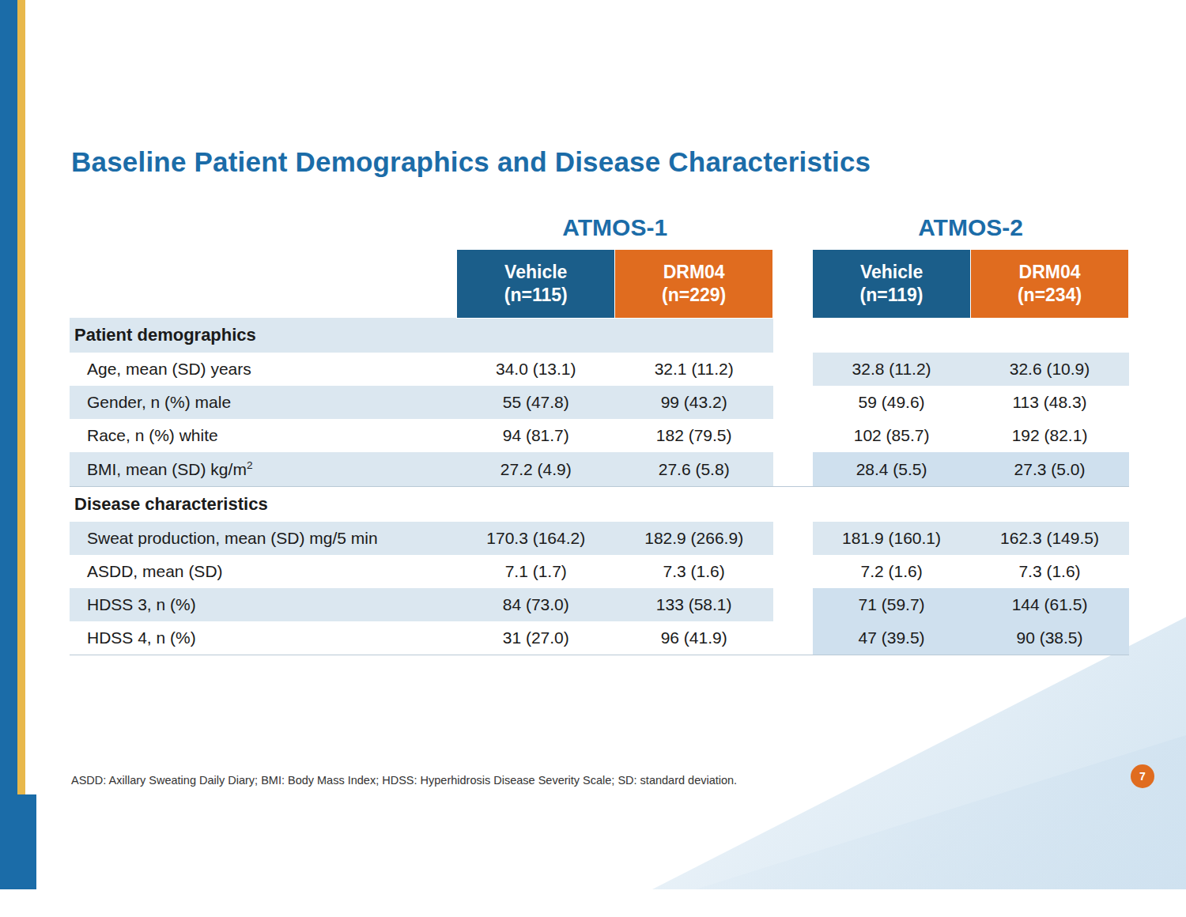Baseline Patient Demographics and Disease Characteristics
| | ATMOS-1 | | ATMOS-2 |
| --- | --- | --- | --- |
| | Vehicle (n=115) | DRM04 (n=229) | | Vehicle (n=119) | DRM04 (n=234) |
| Patient demographics | | | | | |
| Age, mean (SD) years | 34.0 (13.1) | 32.1 (11.2) | | 32.8 (11.2) | 32.6 (10.9) |
| Gender, n (%) male | 55 (47.8) | 99 (43.2) | | 59 (49.6) | 113 (48.3) |
| Race, n (%) white | 94 (81.7) | 182 (79.5) | | 102 (85.7) | 192 (82.1) |
| BMI, mean (SD) kg/m 2 | 27.2 (4.9) | 27.6 (5.8) | | 28.4 (5.5) | 27.3 (5.0) |
| Disease characteristics | | | | | |
| Sweat production, mean (SD) mg/5 min | 170.3 (164.2) | 182.9 (266.9) | | 181.9 (160.1) | 162.3 (149.5) |
| ASDD, mean (SD) | 7.1 (1.7) | 7.3 (1.6) | | 7.2 (1.6) | 7.3 (1.6) |
| HDSS 3, n (%) | 84 (73.0) | 133 (58.1) | | 71 (59.7) | 144 (61.5) |
| HDSS 4, n (%) | 31 (27.0) | 96 (41.9) | | 47 (39.5) | 90 (38.5) |
ASDD: Axillary Sweating Daily Diary; BMI: Body Mass Index; HDSS: Hyperhidrosis Disease Severity Scale; SD: standard deviation.
7